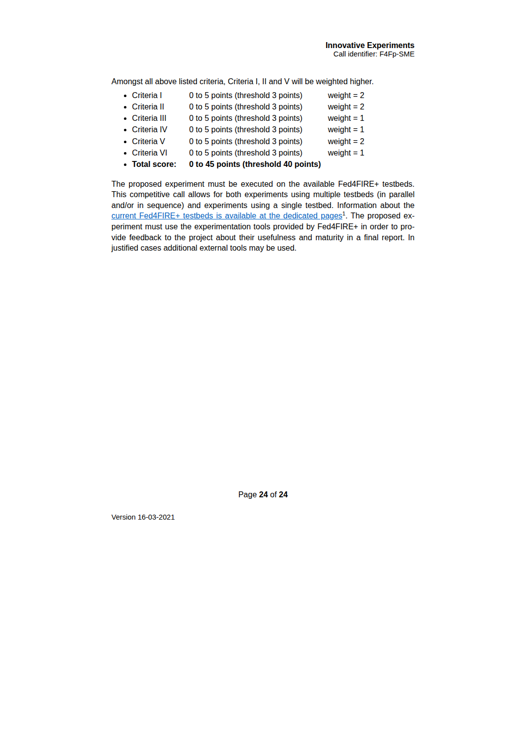Innovative Experiments
Call identifier: F4Fp-SME
Amongst all above listed criteria, Criteria I, II and V will be weighted higher.
Criteria I 0 to 5 points (threshold 3 points) weight = 2
Criteria II 0 to 5 points (threshold 3 points) weight = 2
Criteria III 0 to 5 points (threshold 3 points) weight = 1
Criteria IV 0 to 5 points (threshold 3 points) weight = 1
Criteria V 0 to 5 points (threshold 3 points) weight = 2
Criteria VI 0 to 5 points (threshold 3 points) weight = 1
Total score: 0 to 45 points (threshold 40 points)
The proposed experiment must be executed on the available Fed4FIRE+ testbeds. This competitive call allows for both experiments using multiple testbeds (in parallel and/or in sequence) and experiments using a single testbed. Information about the current Fed4FIRE+ testbeds is available at the dedicated pages1. The proposed experiment must use the experimentation tools provided by Fed4FIRE+ in order to provide feedback to the project about their usefulness and maturity in a final report. In justified cases additional external tools may be used.
Page 24 of 24
Version 16-03-2021